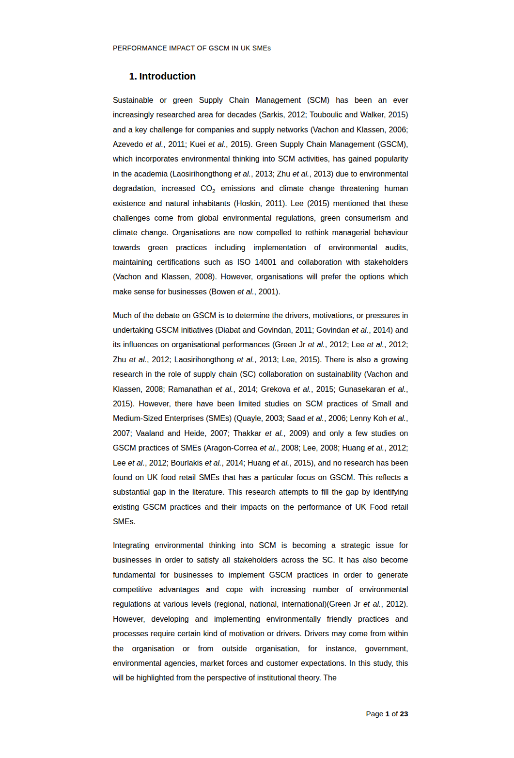PERFORMANCE IMPACT OF GSCM IN UK SMEs
1. Introduction
Sustainable or green Supply Chain Management (SCM) has been an ever increasingly researched area for decades (Sarkis, 2012; Touboulic and Walker, 2015) and a key challenge for companies and supply networks (Vachon and Klassen, 2006; Azevedo et al., 2011; Kuei et al., 2015). Green Supply Chain Management (GSCM), which incorporates environmental thinking into SCM activities, has gained popularity in the academia (Laosirihongthong et al., 2013; Zhu et al., 2013) due to environmental degradation, increased CO2 emissions and climate change threatening human existence and natural inhabitants (Hoskin, 2011). Lee (2015) mentioned that these challenges come from global environmental regulations, green consumerism and climate change. Organisations are now compelled to rethink managerial behaviour towards green practices including implementation of environmental audits, maintaining certifications such as ISO 14001 and collaboration with stakeholders (Vachon and Klassen, 2008). However, organisations will prefer the options which make sense for businesses (Bowen et al., 2001).
Much of the debate on GSCM is to determine the drivers, motivations, or pressures in undertaking GSCM initiatives (Diabat and Govindan, 2011; Govindan et al., 2014) and its influences on organisational performances (Green Jr et al., 2012; Lee et al., 2012; Zhu et al., 2012; Laosirihongthong et al., 2013; Lee, 2015). There is also a growing research in the role of supply chain (SC) collaboration on sustainability (Vachon and Klassen, 2008; Ramanathan et al., 2014; Grekova et al., 2015; Gunasekaran et al., 2015). However, there have been limited studies on SCM practices of Small and Medium-Sized Enterprises (SMEs) (Quayle, 2003; Saad et al., 2006; Lenny Koh et al., 2007; Vaaland and Heide, 2007; Thakkar et al., 2009) and only a few studies on GSCM practices of SMEs (Aragon-Correa et al., 2008; Lee, 2008; Huang et al., 2012; Lee et al., 2012; Bourlakis et al., 2014; Huang et al., 2015), and no research has been found on UK food retail SMEs that has a particular focus on GSCM. This reflects a substantial gap in the literature. This research attempts to fill the gap by identifying existing GSCM practices and their impacts on the performance of UK Food retail SMEs.
Integrating environmental thinking into SCM is becoming a strategic issue for businesses in order to satisfy all stakeholders across the SC. It has also become fundamental for businesses to implement GSCM practices in order to generate competitive advantages and cope with increasing number of environmental regulations at various levels (regional, national, international)(Green Jr et al., 2012). However, developing and implementing environmentally friendly practices and processes require certain kind of motivation or drivers. Drivers may come from within the organisation or from outside organisation, for instance, government, environmental agencies, market forces and customer expectations. In this study, this will be highlighted from the perspective of institutional theory. The
Page 1 of 23